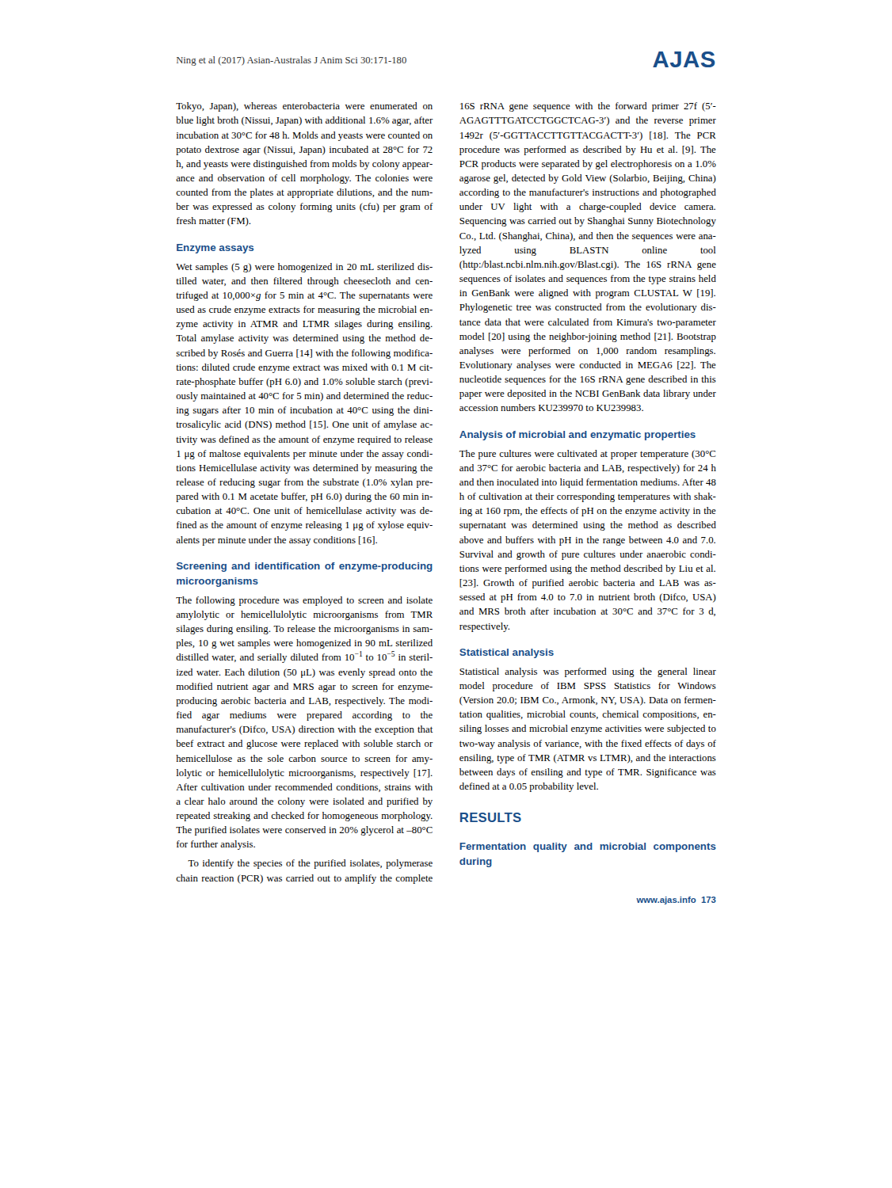Ning et al (2017) Asian-Australas J Anim Sci 30:171-180
AJAS
Tokyo, Japan), whereas enterobacteria were enumerated on blue light broth (Nissui, Japan) with additional 1.6% agar, after incubation at 30°C for 48 h. Molds and yeasts were counted on potato dextrose agar (Nissui, Japan) incubated at 28°C for 72 h, and yeasts were distinguished from molds by colony appearance and observation of cell morphology. The colonies were counted from the plates at appropriate dilutions, and the number was expressed as colony forming units (cfu) per gram of fresh matter (FM).
Enzyme assays
Wet samples (5 g) were homogenized in 20 mL sterilized distilled water, and then filtered through cheesecloth and centrifuged at 10,000×g for 5 min at 4°C. The supernatants were used as crude enzyme extracts for measuring the microbial enzyme activity in ATMR and LTMR silages during ensiling. Total amylase activity was determined using the method described by Rosés and Guerra [14] with the following modifications: diluted crude enzyme extract was mixed with 0.1 M citrate-phosphate buffer (pH 6.0) and 1.0% soluble starch (previously maintained at 40°C for 5 min) and determined the reducing sugars after 10 min of incubation at 40°C using the dinitrosalicylic acid (DNS) method [15]. One unit of amylase activity was defined as the amount of enzyme required to release 1 μg of maltose equivalents per minute under the assay conditions Hemicellulase activity was determined by measuring the release of reducing sugar from the substrate (1.0% xylan prepared with 0.1 M acetate buffer, pH 6.0) during the 60 min incubation at 40°C. One unit of hemicellulase activity was defined as the amount of enzyme releasing 1 μg of xylose equivalents per minute under the assay conditions [16].
Screening and identification of enzyme-producing microorganisms
The following procedure was employed to screen and isolate amylolytic or hemicellulolytic microorganisms from TMR silages during ensiling. To release the microorganisms in samples, 10 g wet samples were homogenized in 90 mL sterilized distilled water, and serially diluted from 10−1 to 10−5 in sterilized water. Each dilution (50 μL) was evenly spread onto the modified nutrient agar and MRS agar to screen for enzyme-producing aerobic bacteria and LAB, respectively. The modified agar mediums were prepared according to the manufacturer's (Difco, USA) direction with the exception that beef extract and glucose were replaced with soluble starch or hemicellulose as the sole carbon source to screen for amylolytic or hemicellulolytic microorganisms, respectively [17]. After cultivation under recommended conditions, strains with a clear halo around the colony were isolated and purified by repeated streaking and checked for homogeneous morphology. The purified isolates were conserved in 20% glycerol at –80°C for further analysis.
To identify the species of the purified isolates, polymerase chain reaction (PCR) was carried out to amplify the complete 16S rRNA gene sequence with the forward primer 27f (5′-AGAGTTTGATCCTGGCTCAG-3′) and the reverse primer 1492r (5′-GGTTACCTTGTTACGACTT-3′) [18]. The PCR procedure was performed as described by Hu et al. [9]. The PCR products were separated by gel electrophoresis on a 1.0% agarose gel, detected by Gold View (Solarbio, Beijing, China) according to the manufacturer's instructions and photographed under UV light with a charge-coupled device camera. Sequencing was carried out by Shanghai Sunny Biotechnology Co., Ltd. (Shanghai, China), and then the sequences were analyzed using BLASTN online tool (http:/blast.ncbi.nlm.nih.gov/Blast.cgi). The 16S rRNA gene sequences of isolates and sequences from the type strains held in GenBank were aligned with program CLUSTAL W [19]. Phylogenetic tree was constructed from the evolutionary distance data that were calculated from Kimura's two-parameter model [20] using the neighbor-joining method [21]. Bootstrap analyses were performed on 1,000 random resamplings. Evolutionary analyses were conducted in MEGA6 [22]. The nucleotide sequences for the 16S rRNA gene described in this paper were deposited in the NCBI GenBank data library under accession numbers KU239970 to KU239983.
Analysis of microbial and enzymatic properties
The pure cultures were cultivated at proper temperature (30°C and 37°C for aerobic bacteria and LAB, respectively) for 24 h and then inoculated into liquid fermentation mediums. After 48 h of cultivation at their corresponding temperatures with shaking at 160 rpm, the effects of pH on the enzyme activity in the supernatant was determined using the method as described above and buffers with pH in the range between 4.0 and 7.0. Survival and growth of pure cultures under anaerobic conditions were performed using the method described by Liu et al. [23]. Growth of purified aerobic bacteria and LAB was assessed at pH from 4.0 to 7.0 in nutrient broth (Difco, USA) and MRS broth after incubation at 30°C and 37°C for 3 d, respectively.
Statistical analysis
Statistical analysis was performed using the general linear model procedure of IBM SPSS Statistics for Windows (Version 20.0; IBM Co., Armonk, NY, USA). Data on fermentation qualities, microbial counts, chemical compositions, ensiling losses and microbial enzyme activities were subjected to two-way analysis of variance, with the fixed effects of days of ensiling, type of TMR (ATMR vs LTMR), and the interactions between days of ensiling and type of TMR. Significance was defined at a 0.05 probability level.
RESULTS
Fermentation quality and microbial components during
www.ajas.info 173